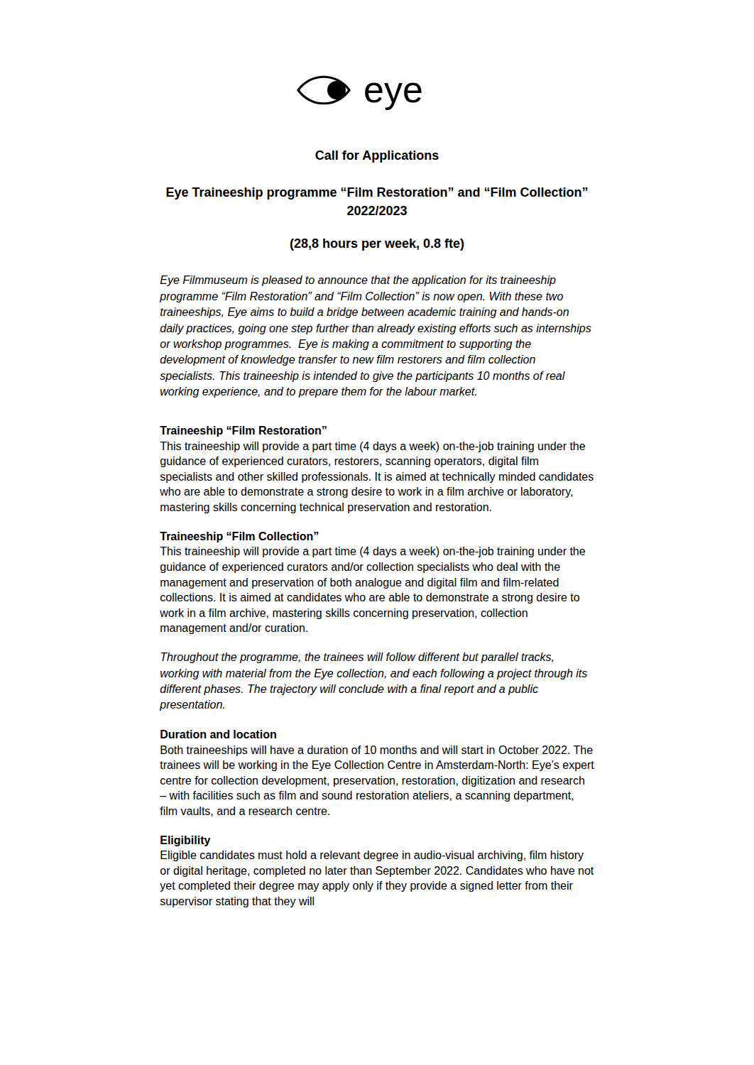eye
Call for Applications
Eye Traineeship programme “Film Restoration” and “Film Collection”
2022/2023
(28,8 hours per week, 0.8 fte)
Eye Filmmuseum is pleased to announce that the application for its traineeship programme “Film Restoration” and “Film Collection” is now open. With these two traineeships, Eye aims to build a bridge between academic training and hands-on daily practices, going one step further than already existing efforts such as internships or workshop programmes. Eye is making a commitment to supporting the development of knowledge transfer to new film restorers and film collection specialists. This traineeship is intended to give the participants 10 months of real working experience, and to prepare them for the labour market.
Traineeship “Film Restoration”
This traineeship will provide a part time (4 days a week) on-the-job training under the guidance of experienced curators, restorers, scanning operators, digital film specialists and other skilled professionals. It is aimed at technically minded candidates who are able to demonstrate a strong desire to work in a film archive or laboratory, mastering skills concerning technical preservation and restoration.
Traineeship “Film Collection”
This traineeship will provide a part time (4 days a week) on-the-job training under the guidance of experienced curators and/or collection specialists who deal with the management and preservation of both analogue and digital film and film-related collections. It is aimed at candidates who are able to demonstrate a strong desire to work in a film archive, mastering skills concerning preservation, collection management and/or curation.
Throughout the programme, the trainees will follow different but parallel tracks, working with material from the Eye collection, and each following a project through its different phases. The trajectory will conclude with a final report and a public presentation.
Duration and location
Both traineeships will have a duration of 10 months and will start in October 2022. The trainees will be working in the Eye Collection Centre in Amsterdam-North: Eye’s expert centre for collection development, preservation, restoration, digitization and research – with facilities such as film and sound restoration ateliers, a scanning department, film vaults, and a research centre.
Eligibility
Eligible candidates must hold a relevant degree in audio-visual archiving, film history or digital heritage, completed no later than September 2022. Candidates who have not yet completed their degree may apply only if they provide a signed letter from their supervisor stating that they will